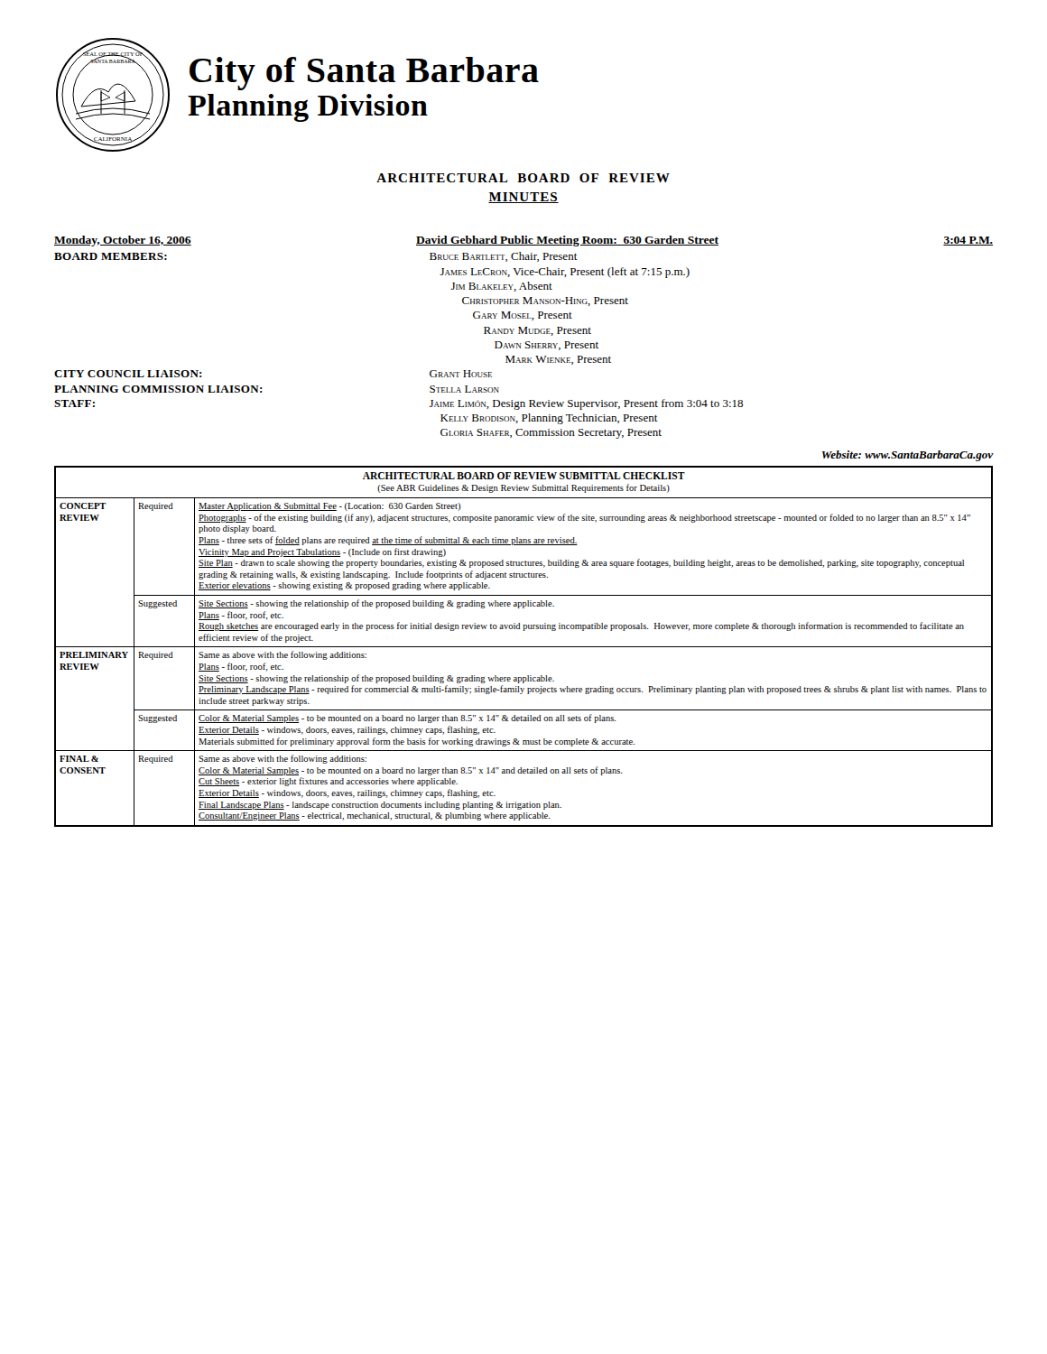SEAL OF THE CITY OF CALIFORNIA SANTA BARBARA
City of Santa Barbara
Planning Division
ARCHITECTURAL BOARD OF REVIEW MINUTES
Monday, October 16, 2006 David Gebhard Public Meeting Room: 630 Garden Street 3:04 P.M.
| BOARD MEMBERS: | Bruce Bartlett , Chair, Present James LeCron , Vice-Chair, Present (left at 7:15 p.m.) Jim Blakeley , Absent Christopher Manson-Hing , Present Gary Mosel , Present Randy Mudge , Present Dawn Sherry , Present Mark Wienke , Present |
| CITY COUNCIL LIAISON: | Grant House |
| PLANNING COMMISSION LIAISON: | Stella Larson |
| STAFF: | Jaime Limón , Design Review Supervisor, Present from 3:04 to 3:18 Kelly Brodison , Planning Technician, Present Gloria Shafer , Commission Secretary, Present |
Website: www.SantaBarbaraCa.gov
| ARCHITECTURAL BOARD OF REVIEW SUBMITTAL CHECKLIST (See ABR Guidelines & Design Review Submittal Requirements for Details) |
| --- |
| CONCEPT REVIEW | Required | Master Application & Submittal Fee - (Location: 630 Garden Street) Photographs - of the existing building (if any), adjacent structures, composite panoramic view of the site, surrounding areas & neighborhood streetscape - mounted or folded to no larger than an 8.5" x 14” photo display board. Plans - three sets of folded plans are required at the time of submittal & each time plans are revised. Vicinity Map and Project Tabulations - (Include on first drawing) Site Plan - drawn to scale showing the property boundaries, existing & proposed structures, building & area square footages, building height, areas to be demolished, parking, site topography, conceptual grading & retaining walls, & existing landscaping. Include footprints of adjacent structures. Exterior elevations - showing existing & proposed grading where applicable. |
| Suggested | Site Sections - showing the relationship of the proposed building & grading where applicable. Plans - floor, roof, etc. Rough sketches are encouraged early in the process for initial design review to avoid pursuing incompatible proposals. However, more complete & thorough information is recommended to facilitate an efficient review of the project. |
| PRELIMINARY REVIEW | Required | Same as above with the following additions: Plans - floor, roof, etc. Site Sections - showing the relationship of the proposed building & grading where applicable. Preliminary Landscape Plans - required for commercial & multi-family; single-family projects where grading occurs. Preliminary planting plan with proposed trees & shrubs & plant list with names. Plans to include street parkway strips. |
| Suggested | Color & Material Samples - to be mounted on a board no larger than 8.5" x 14" & detailed on all sets of plans. Exterior Details - windows, doors, eaves, railings, chimney caps, flashing, etc. Materials submitted for preliminary approval form the basis for working drawings & must be complete & accurate. |
| FINAL & CONSENT | Required | Same as above with the following additions: Color & Material Samples - to be mounted on a board no larger than 8.5" x 14" and detailed on all sets of plans. Cut Sheets - exterior light fixtures and accessories where applicable. Exterior Details - windows, doors, eaves, railings, chimney caps, flashing, etc. Final Landscape Plans - landscape construction documents including planting & irrigation plan. Consultant/Engineer Plans - electrical, mechanical, structural, & plumbing where applicable. |